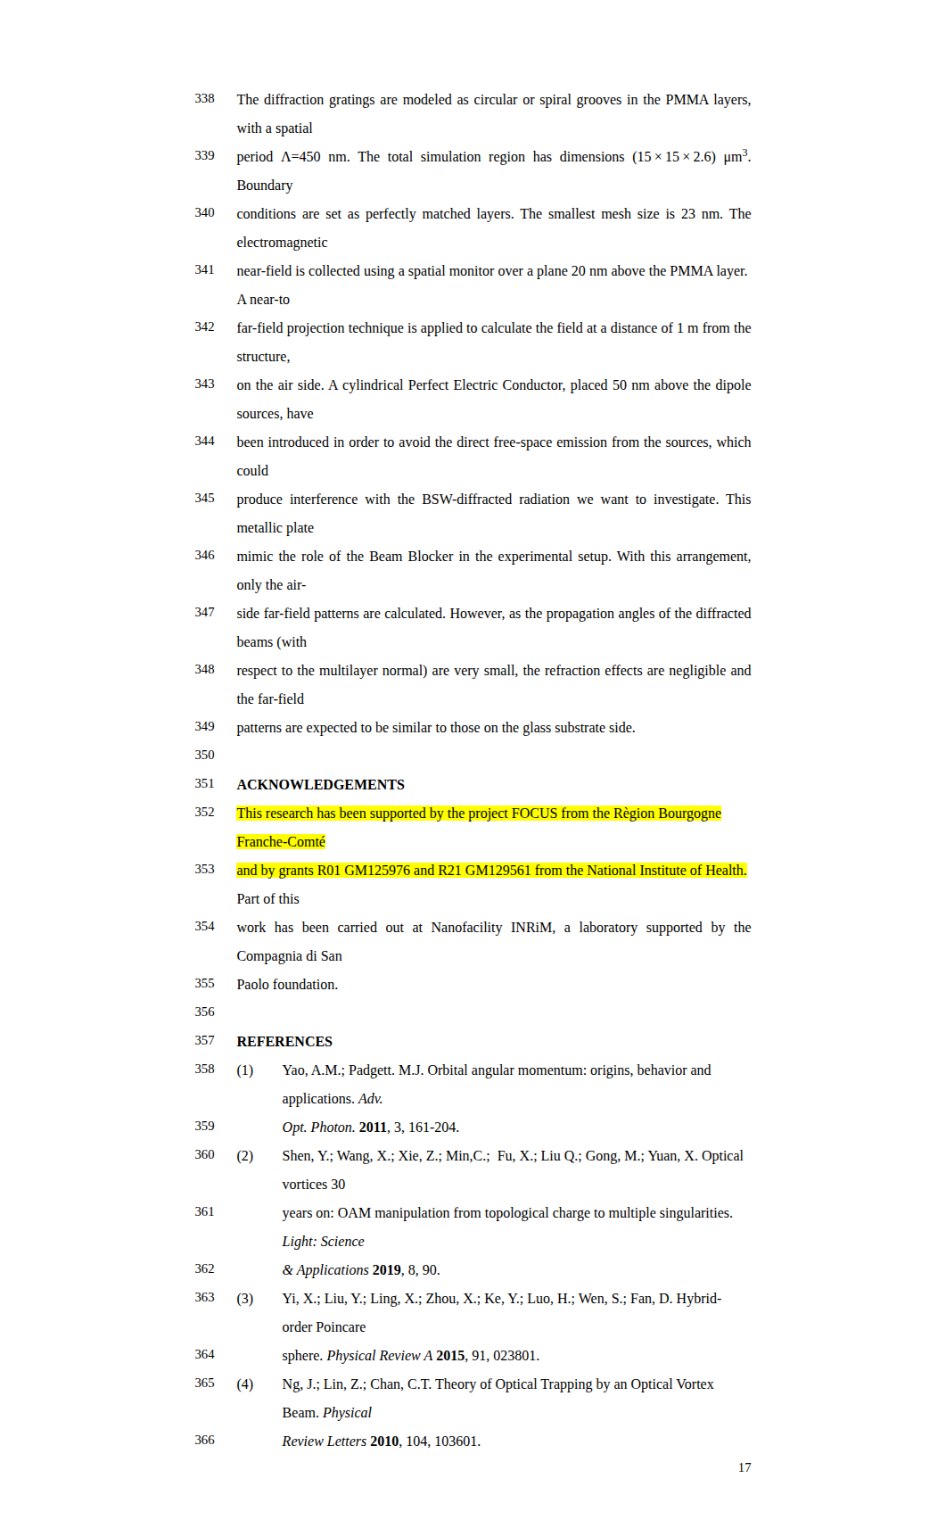338
The diffraction gratings are modeled as circular or spiral grooves in the PMMA layers, with a spatial
339
period Λ=450 nm. The total simulation region has dimensions (15 × 15 × 2.6) μm3. Boundary
340
conditions are set as perfectly matched layers. The smallest mesh size is 23 nm. The electromagnetic
341
near-field is collected using a spatial monitor over a plane 20 nm above the PMMA layer. A near-to
342
far-field projection technique is applied to calculate the field at a distance of 1 m from the structure,
343
on the air side. A cylindrical Perfect Electric Conductor, placed 50 nm above the dipole sources, have
344
been introduced in order to avoid the direct free-space emission from the sources, which could
345
produce interference with the BSW-diffracted radiation we want to investigate. This metallic plate
346
mimic the role of the Beam Blocker in the experimental setup. With this arrangement, only the air-
347
side far-field patterns are calculated. However, as the propagation angles of the diffracted beams (with
348
respect to the multilayer normal) are very small, the refraction effects are negligible and the far-field
349
patterns are expected to be similar to those on the glass substrate side.
350
351
ACKNOWLEDGEMENTS
352
This research has been supported by the project FOCUS from the Règion Bourgogne Franche-Comté
353
and by grants R01 GM125976 and R21 GM129561 from the National Institute of Health. Part of this
354
work has been carried out at Nanofacility INRiM, a laboratory supported by the Compagnia di San
355
Paolo foundation.
356
357
REFERENCES
358
(1)
Yao, A.M.; Padgett. M.J. Orbital angular momentum: origins, behavior and applications. Adv.
359
Opt. Photon. 2011, 3, 161-204.
360
(2)
Shen, Y.; Wang, X.; Xie, Z.; Min,C.; Fu, X.; Liu Q.; Gong, M.; Yuan, X. Optical vortices 30
361
years on: OAM manipulation from topological charge to multiple singularities. Light: Science
362
& Applications 2019, 8, 90.
363
(3)
Yi, X.; Liu, Y.; Ling, X.; Zhou, X.; Ke, Y.; Luo, H.; Wen, S.; Fan, D. Hybrid-order Poincare
364
sphere. Physical Review A 2015, 91, 023801.
365
(4)
Ng, J.; Lin, Z.; Chan, C.T. Theory of Optical Trapping by an Optical Vortex Beam. Physical
366
Review Letters 2010, 104, 103601.
17